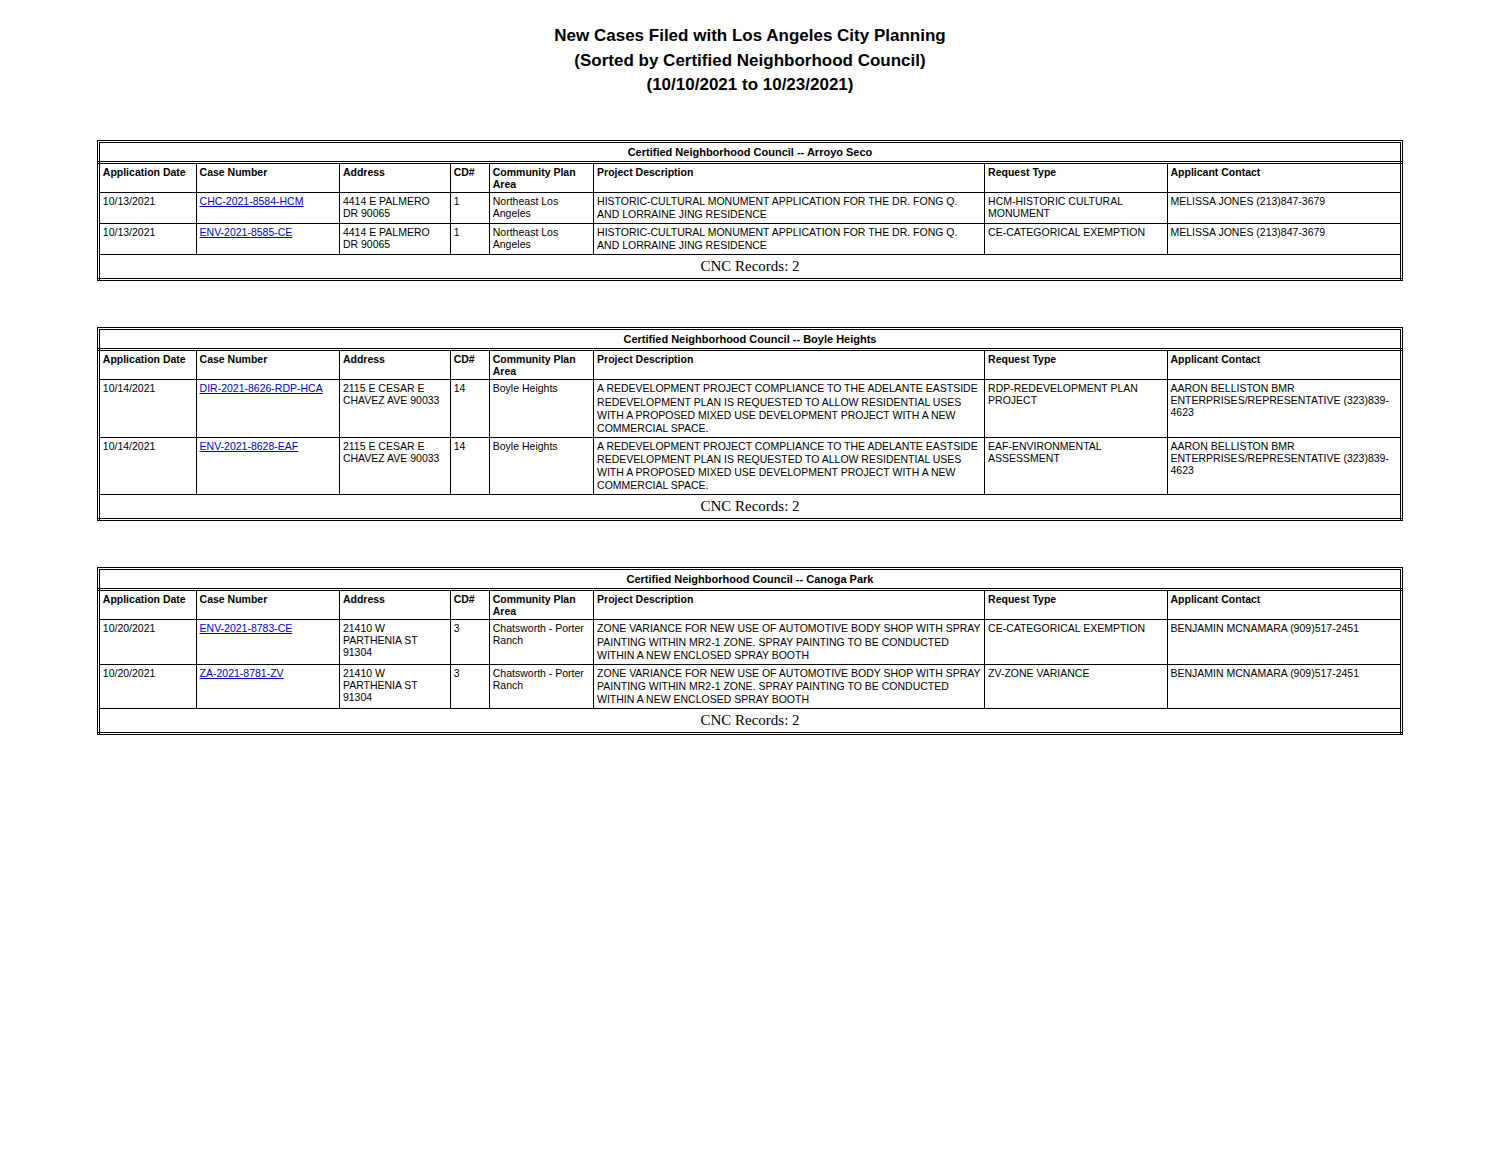New Cases Filed with Los Angeles City Planning
(Sorted by Certified Neighborhood Council)
(10/10/2021 to 10/23/2021)
Certified Neighborhood Council -- Arroyo Seco
| Application Date | Case Number | Address | CD# | Community Plan Area | Project Description | Request Type | Applicant Contact |
| --- | --- | --- | --- | --- | --- | --- | --- |
| 10/13/2021 | CHC-2021-8584-HCM | 4414 E PALMERO DR 90065 | 1 | Northeast Los Angeles | HISTORIC-CULTURAL MONUMENT APPLICATION FOR THE DR. FONG Q. AND LORRAINE JING RESIDENCE | HCM-HISTORIC CULTURAL MONUMENT | MELISSA JONES (213)847-3679 |
| 10/13/2021 | ENV-2021-8585-CE | 4414 E PALMERO DR 90065 | 1 | Northeast Los Angeles | HISTORIC-CULTURAL MONUMENT APPLICATION FOR THE DR. FONG Q. AND LORRAINE JING RESIDENCE | CE-CATEGORICAL EXEMPTION | MELISSA JONES (213)847-3679 |
| CNC Records: 2 |
Certified Neighborhood Council -- Boyle Heights
| Application Date | Case Number | Address | CD# | Community Plan Area | Project Description | Request Type | Applicant Contact |
| --- | --- | --- | --- | --- | --- | --- | --- |
| 10/14/2021 | DIR-2021-8626-RDP-HCA | 2115 E CESAR E CHAVEZ AVE 90033 | 14 | Boyle Heights | A REDEVELOPMENT PROJECT COMPLIANCE TO THE ADELANTE EASTSIDE REDEVELOPMENT PLAN IS REQUESTED TO ALLOW RESIDENTIAL USES WITH A PROPOSED MIXED USE DEVELOPMENT PROJECT WITH A NEW COMMERCIAL SPACE. | RDP-REDEVELOPMENT PLAN PROJECT | AARON BELLISTON BMR ENTERPRISES/REPRESENTATIVE (323)839-4623 |
| 10/14/2021 | ENV-2021-8628-EAF | 2115 E CESAR E CHAVEZ AVE 90033 | 14 | Boyle Heights | A REDEVELOPMENT PROJECT COMPLIANCE TO THE ADELANTE EASTSIDE REDEVELOPMENT PLAN IS REQUESTED TO ALLOW RESIDENTIAL USES WITH A PROPOSED MIXED USE DEVELOPMENT PROJECT WITH A NEW COMMERCIAL SPACE. | EAF-ENVIRONMENTAL ASSESSMENT | AARON BELLISTON BMR ENTERPRISES/REPRESENTATIVE (323)839-4623 |
| CNC Records: 2 |
Certified Neighborhood Council -- Canoga Park
| Application Date | Case Number | Address | CD# | Community Plan Area | Project Description | Request Type | Applicant Contact |
| --- | --- | --- | --- | --- | --- | --- | --- |
| 10/20/2021 | ENV-2021-8783-CE | 21410 W PARTHENIA ST 91304 | 3 | Chatsworth - Porter Ranch | ZONE VARIANCE FOR NEW USE OF AUTOMOTIVE BODY SHOP WITH SPRAY PAINTING WITHIN MR2-1 ZONE. SPRAY PAINTING TO BE CONDUCTED WITHIN A NEW ENCLOSED SPRAY BOOTH | CE-CATEGORICAL EXEMPTION | BENJAMIN MCNAMARA (909)517-2451 |
| 10/20/2021 | ZA-2021-8781-ZV | 21410 W PARTHENIA ST 91304 | 3 | Chatsworth - Porter Ranch | ZONE VARIANCE FOR NEW USE OF AUTOMOTIVE BODY SHOP WITH SPRAY PAINTING WITHIN MR2-1 ZONE. SPRAY PAINTING TO BE CONDUCTED WITHIN A NEW ENCLOSED SPRAY BOOTH | ZV-ZONE VARIANCE | BENJAMIN MCNAMARA (909)517-2451 |
| CNC Records: 2 |